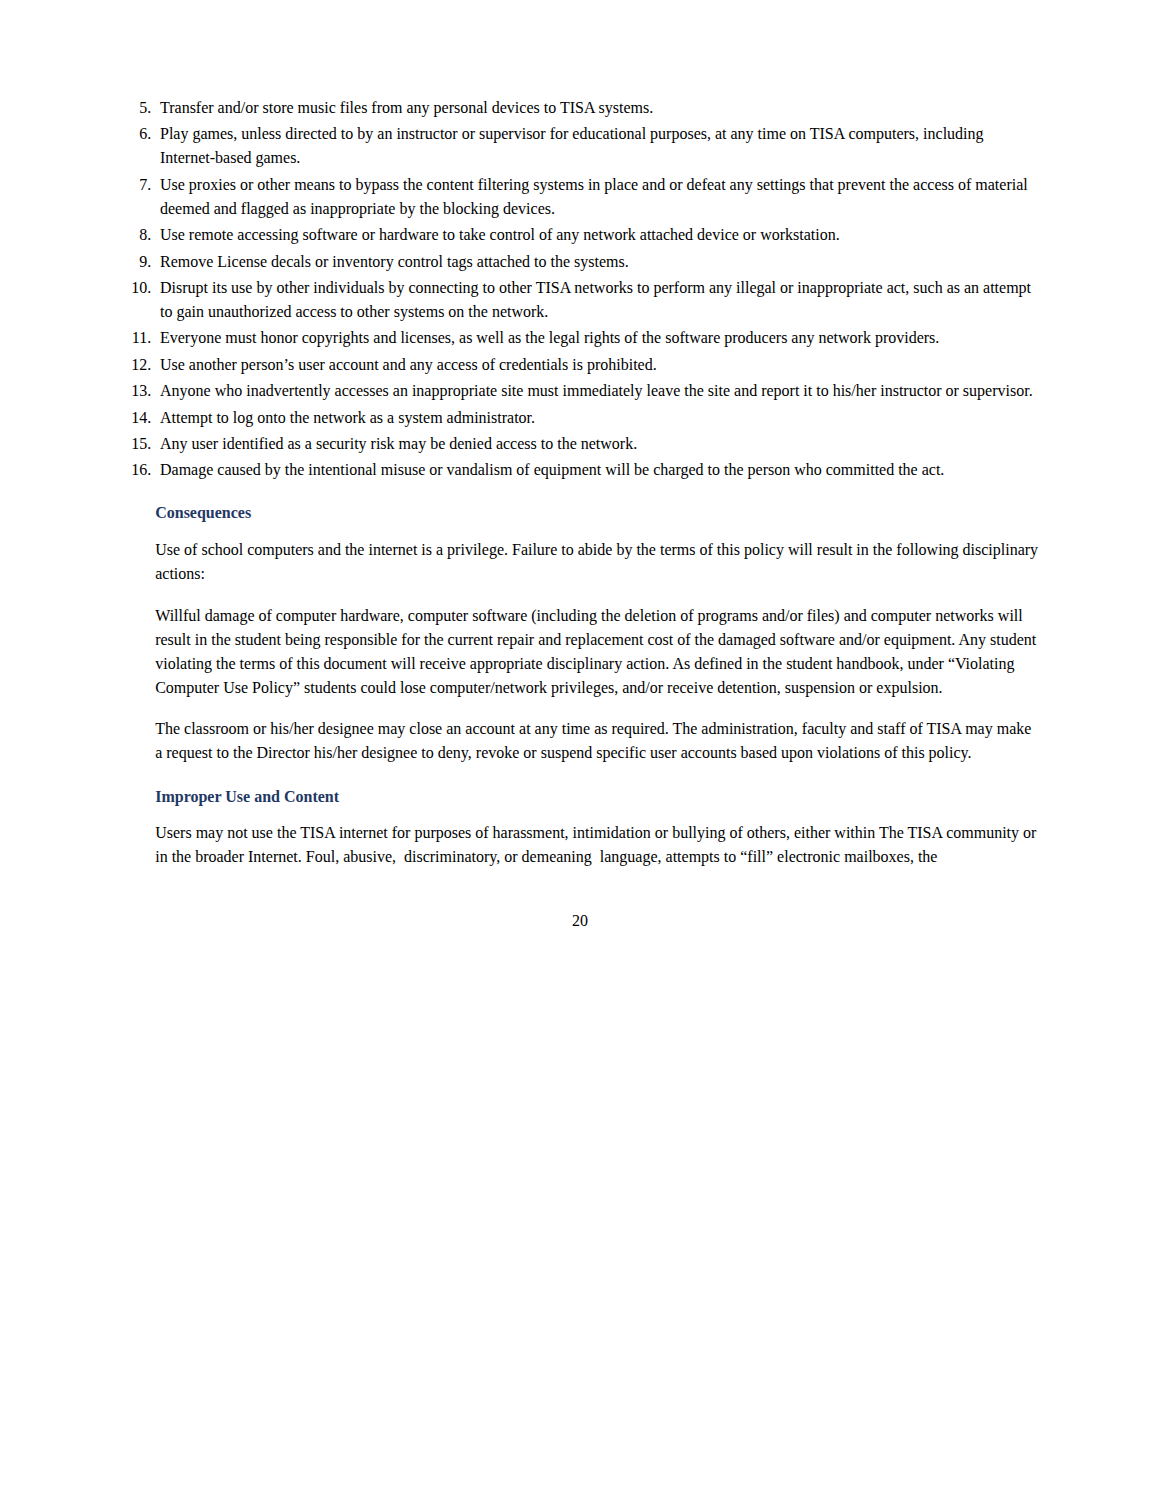Transfer and/or store music files from any personal devices to TISA systems.
Play games, unless directed to by an instructor or supervisor for educational purposes, at any time on TISA computers, including Internet-based games.
Use proxies or other means to bypass the content filtering systems in place and or defeat any settings that prevent the access of material deemed and flagged as inappropriate by the blocking devices.
Use remote accessing software or hardware to take control of any network attached device or workstation.
Remove License decals or inventory control tags attached to the systems.
Disrupt its use by other individuals by connecting to other TISA networks to perform any illegal or inappropriate act, such as an attempt to gain unauthorized access to other systems on the network.
Everyone must honor copyrights and licenses, as well as the legal rights of the software producers any network providers.
Use another person’s user account and any access of credentials is prohibited.
Anyone who inadvertently accesses an inappropriate site must immediately leave the site and report it to his/her instructor or supervisor.
Attempt to log onto the network as a system administrator.
Any user identified as a security risk may be denied access to the network.
Damage caused by the intentional misuse or vandalism of equipment will be charged to the person who committed the act.
Consequences
Use of school computers and the internet is a privilege. Failure to abide by the terms of this policy will result in the following disciplinary actions:
Willful damage of computer hardware, computer software (including the deletion of programs and/or files) and computer networks will result in the student being responsible for the current repair and replacement cost of the damaged software and/or equipment. Any student violating the terms of this document will receive appropriate disciplinary action. As defined in the student handbook, under “Violating Computer Use Policy” students could lose computer/network privileges, and/or receive detention, suspension or expulsion.
The classroom or his/her designee may close an account at any time as required. The administration, faculty and staff of TISA may make a request to the Director his/her designee to deny, revoke or suspend specific user accounts based upon violations of this policy.
Improper Use and Content
Users may not use the TISA internet for purposes of harassment, intimidation or bullying of others, either within The TISA community or in the broader Internet. Foul, abusive, discriminatory, or demeaning language, attempts to “fill” electronic mailboxes, the
20